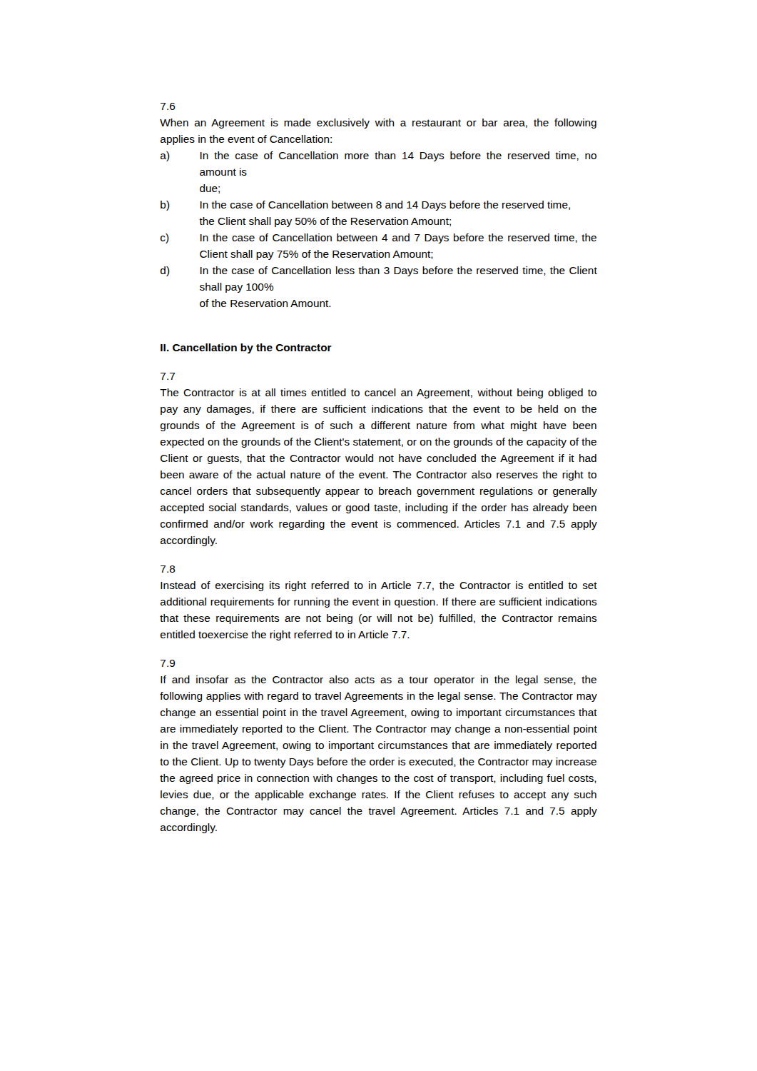7.6
When an Agreement is made exclusively with a restaurant or bar area, the following applies in the event of Cancellation:
a)
In the case of Cancellation more than 14 Days before the reserved time, no amount is
due;
b)
In the case of Cancellation between 8 and 14 Days before the reserved time,
the Client shall pay 50% of the Reservation Amount;
c)
In the case of Cancellation between 4 and 7 Days before the reserved time, the Client shall pay 75% of the Reservation Amount;
d)
In the case of Cancellation less than 3 Days before the reserved time, the Client shall pay 100%
of the Reservation Amount.
II. Cancellation by the Contractor
7.7
The Contractor is at all times entitled to cancel an Agreement, without being obliged to pay any damages, if there are sufficient indications that the event to be held on the grounds of the Agreement is of such a different nature from what might have been expected on the grounds of the Client's statement, or on the grounds of the capacity of the Client or guests, that the Contractor would not have concluded the Agreement if it had been aware of the actual nature of the event. The Contractor also reserves the right to cancel orders that subsequently appear to breach government regulations or generally accepted social standards, values or good taste, including if the order has already been confirmed and/or work regarding the event is commenced. Articles 7.1 and 7.5 apply accordingly.
7.8
Instead of exercising its right referred to in Article 7.7, the Contractor is entitled to set additional requirements for running the event in question. If there are sufficient indications that these requirements are not being (or will not be) fulfilled, the Contractor remains entitled toexercise the right referred to in Article 7.7.
7.9
If and insofar as the Contractor also acts as a tour operator in the legal sense, the following applies with regard to travel Agreements in the legal sense. The Contractor may change an essential point in the travel Agreement, owing to important circumstances that are immediately reported to the Client. The Contractor may change a non-essential point in the travel Agreement, owing to important circumstances that are immediately reported to the Client. Up to twenty Days before the order is executed, the Contractor may increase the agreed price in connection with changes to the cost of transport, including fuel costs, levies due, or the applicable exchange rates. If the Client refuses to accept any such change, the Contractor may cancel the travel Agreement. Articles 7.1 and 7.5 apply accordingly.